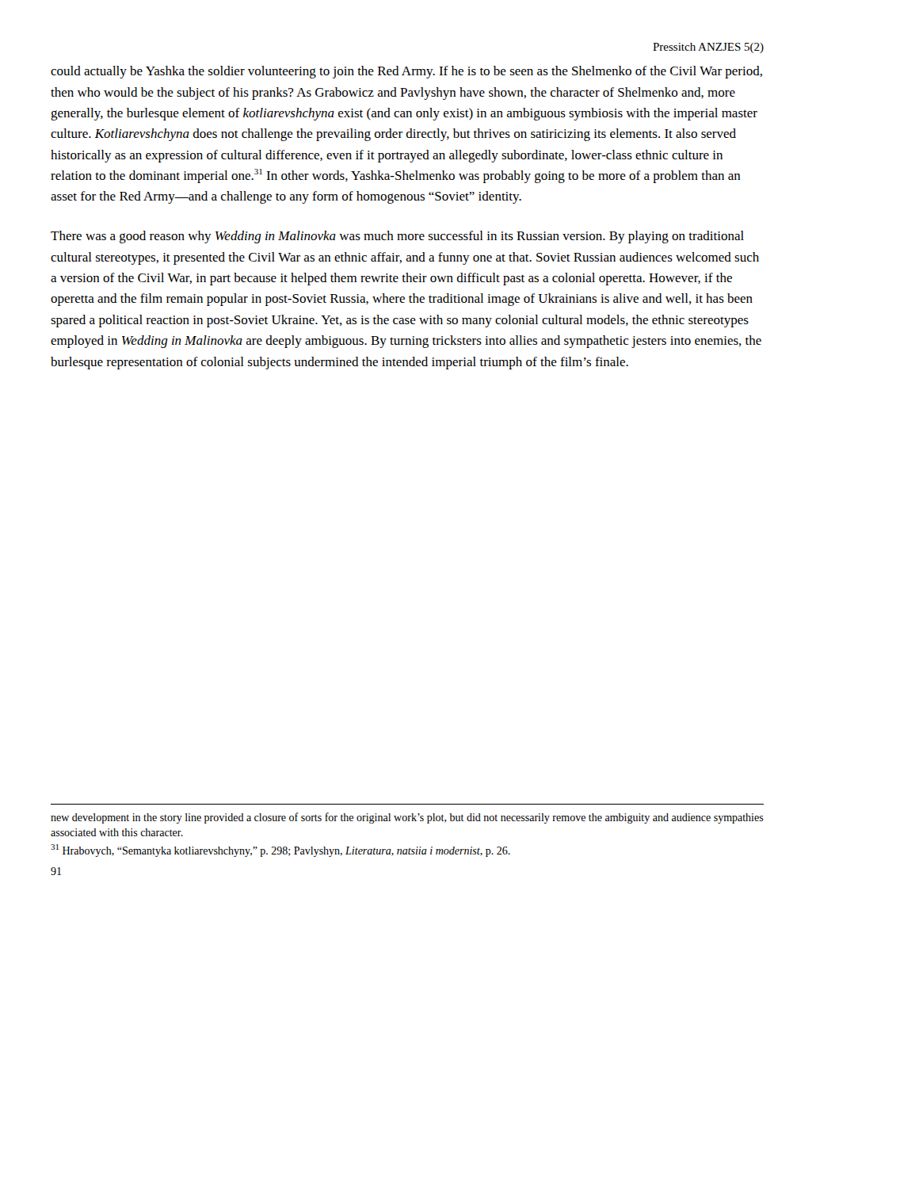Pressitch ANZJES 5(2)
could actually be Yashka the soldier volunteering to join the Red Army. If he is to be seen as the Shelmenko of the Civil War period, then who would be the subject of his pranks? As Grabowicz and Pavlyshyn have shown, the character of Shelmenko and, more generally, the burlesque element of kotliarevshchyna exist (and can only exist) in an ambiguous symbiosis with the imperial master culture. Kotliarevshchyna does not challenge the prevailing order directly, but thrives on satiricizing its elements. It also served historically as an expression of cultural difference, even if it portrayed an allegedly subordinate, lower-class ethnic culture in relation to the dominant imperial one.31 In other words, Yashka-Shelmenko was probably going to be more of a problem than an asset for the Red Army—and a challenge to any form of homogenous “Soviet” identity.
There was a good reason why Wedding in Malinovka was much more successful in its Russian version. By playing on traditional cultural stereotypes, it presented the Civil War as an ethnic affair, and a funny one at that. Soviet Russian audiences welcomed such a version of the Civil War, in part because it helped them rewrite their own difficult past as a colonial operetta. However, if the operetta and the film remain popular in post-Soviet Russia, where the traditional image of Ukrainians is alive and well, it has been spared a political reaction in post-Soviet Ukraine. Yet, as is the case with so many colonial cultural models, the ethnic stereotypes employed in Wedding in Malinovka are deeply ambiguous. By turning tricksters into allies and sympathetic jesters into enemies, the burlesque representation of colonial subjects undermined the intended imperial triumph of the film’s finale.
new development in the story line provided a closure of sorts for the original work’s plot, but did not necessarily remove the ambiguity and audience sympathies associated with this character.
31 Hrabovych, “Semantyka kotliarevshchyny,” p. 298; Pavlyshyn, Literatura, natsiia i modernist, p. 26.
91